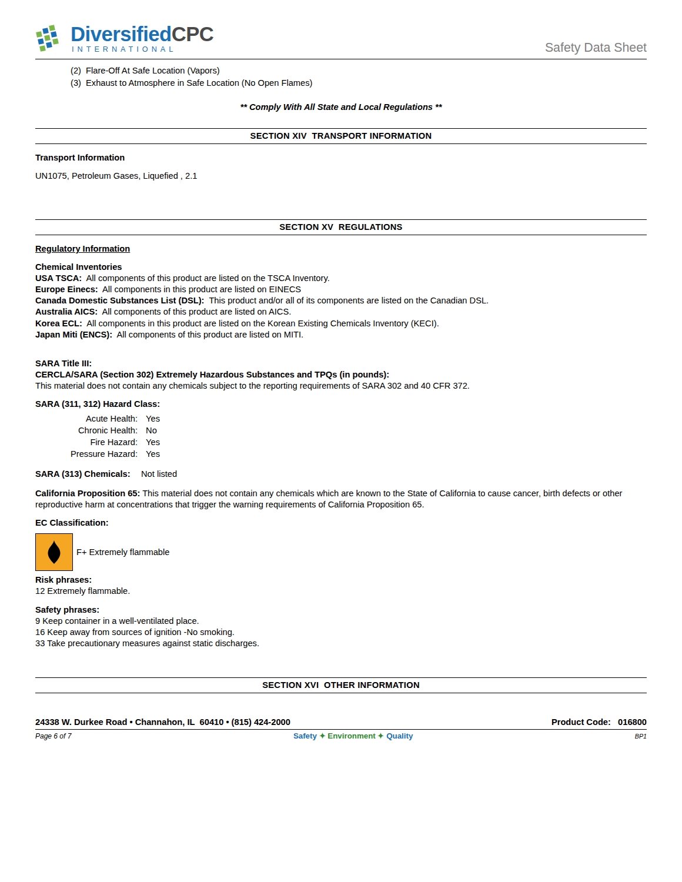Diversified CPC
INTERNATIONAL
Safety Data Sheet
(2) Flare-Off At Safe Location (Vapors)
(3) Exhaust to Atmosphere in Safe Location (No Open Flames)
** Comply With All State and Local Regulations **
SECTION XIV TRANSPORT INFORMATION
Transport Information
UN1075, Petroleum Gases, Liquefied , 2.1
SECTION XV REGULATIONS
Regulatory Information
Chemical Inventories
USA TSCA: All components of this product are listed on the TSCA Inventory.
Europe Einecs: All components in this product are listed on EINECS
Canada Domestic Substances List (DSL): This product and/or all of its components are listed on the Canadian DSL.
Australia AICS: All components of this product are listed on AICS.
Korea ECL: All components in this product are listed on the Korean Existing Chemicals Inventory (KECI).
Japan Miti (ENCS): All components of this product are listed on MITI.
SARA Title III:
CERCLA/SARA (Section 302) Extremely Hazardous Substances and TPQs (in pounds):
This material does not contain any chemicals subject to the reporting requirements of SARA 302 and 40 CFR 372.
SARA (311, 312) Hazard Class:
| Acute Health: | Yes |
| Chronic Health: | No |
| Fire Hazard: | Yes |
| Pressure Hazard: | Yes |
SARA (313) Chemicals: Not listed
California Proposition 65: This material does not contain any chemicals which are known to the State of California to cause cancer, birth defects or other reproductive harm at concentrations that trigger the warning requirements of California Proposition 65.
EC Classification:
F+ Extremely flammable
Risk phrases:
12 Extremely flammable.
Safety phrases:
9 Keep container in a well-ventilated place.
16 Keep away from sources of ignition -No smoking.
33 Take precautionary measures against static discharges.
SECTION XVI OTHER INFORMATION
24338 W. Durkee Road • Channahon, IL 60410 • (815) 424-2000 Product Code: 016800
Page 6 of 7 Safety ✦ Environment ✦ Quality BP1